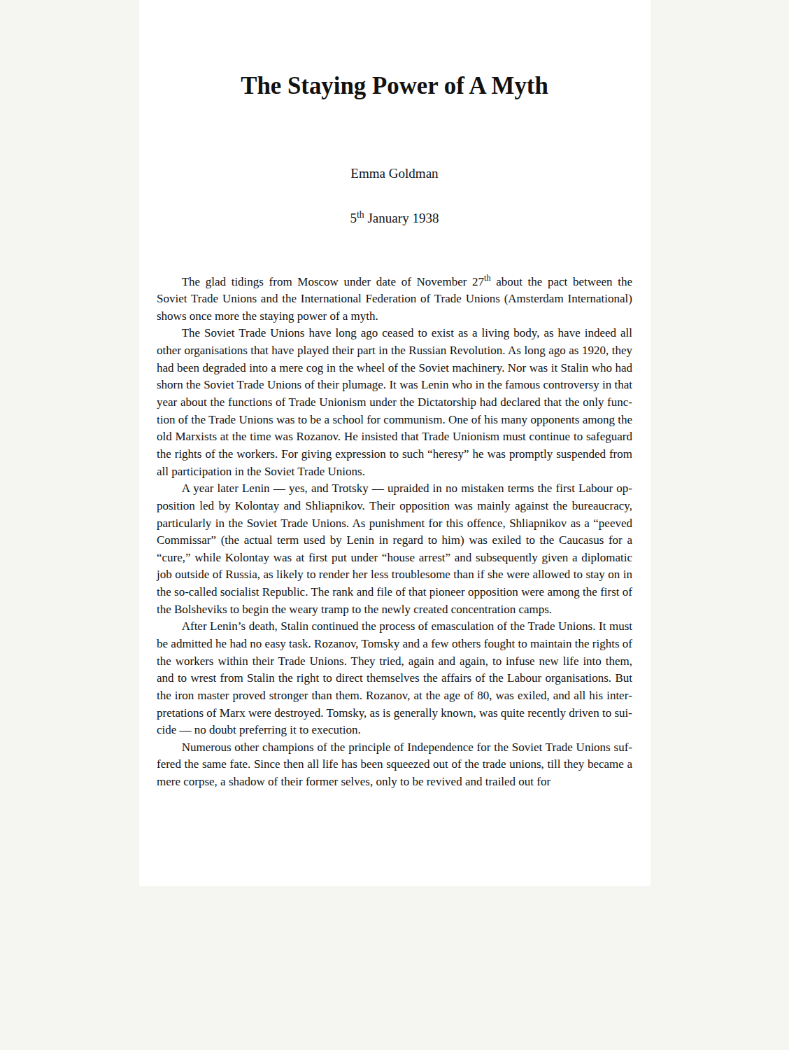The Staying Power of A Myth
Emma Goldman
5th January 1938
The glad tidings from Moscow under date of November 27th about the pact between the Soviet Trade Unions and the International Federation of Trade Unions (Amsterdam International) shows once more the staying power of a myth.
The Soviet Trade Unions have long ago ceased to exist as a living body, as have indeed all other organisations that have played their part in the Russian Revolution. As long ago as 1920, they had been degraded into a mere cog in the wheel of the Soviet machinery. Nor was it Stalin who had shorn the Soviet Trade Unions of their plumage. It was Lenin who in the famous controversy in that year about the functions of Trade Unionism under the Dictatorship had declared that the only function of the Trade Unions was to be a school for communism. One of his many opponents among the old Marxists at the time was Rozanov. He insisted that Trade Unionism must continue to safeguard the rights of the workers. For giving expression to such “heresy” he was promptly suspended from all participation in the Soviet Trade Unions.
A year later Lenin — yes, and Trotsky — upraided in no mistaken terms the first Labour opposition led by Kolontay and Shliapnikov. Their opposition was mainly against the bureaucracy, particularly in the Soviet Trade Unions. As punishment for this offence, Shliapnikov as a “peeved Commissar” (the actual term used by Lenin in regard to him) was exiled to the Caucasus for a “cure,” while Kolontay was at first put under “house arrest” and subsequently given a diplomatic job outside of Russia, as likely to render her less troublesome than if she were allowed to stay on in the so-called socialist Republic. The rank and file of that pioneer opposition were among the first of the Bolsheviks to begin the weary tramp to the newly created concentration camps.
After Lenin’s death, Stalin continued the process of emasculation of the Trade Unions. It must be admitted he had no easy task. Rozanov, Tomsky and a few others fought to maintain the rights of the workers within their Trade Unions. They tried, again and again, to infuse new life into them, and to wrest from Stalin the right to direct themselves the affairs of the Labour organisations. But the iron master proved stronger than them. Rozanov, at the age of 80, was exiled, and all his interpretations of Marx were destroyed. Tomsky, as is generally known, was quite recently driven to suicide — no doubt preferring it to execution.
Numerous other champions of the principle of Independence for the Soviet Trade Unions suffered the same fate. Since then all life has been squeezed out of the trade unions, till they became a mere corpse, a shadow of their former selves, only to be revived and trailed out for